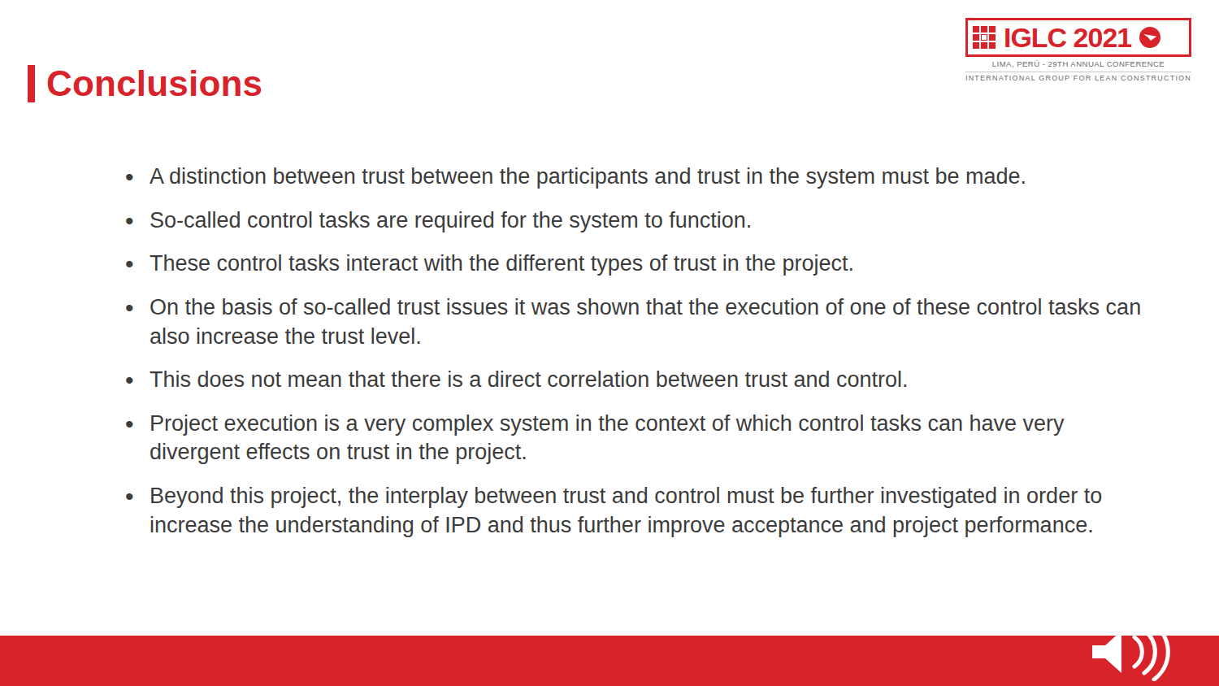IGLC 2021
LIMA, PERÚ - 29TH ANNUAL CONFERENCE
INTERNATIONAL GROUP FOR LEAN CONSTRUCTION
Conclusions
A distinction between trust between the participants and trust in the system must be made.
So-called control tasks are required for the system to function.
These control tasks interact with the different types of trust in the project.
On the basis of so-called trust issues it was shown that the execution of one of these control tasks can also increase the trust level.
This does not mean that there is a direct correlation between trust and control.
Project execution is a very complex system in the context of which control tasks can have very divergent effects on trust in the project.
Beyond this project, the interplay between trust and control must be further investigated in order to increase the understanding of IPD and thus further improve acceptance and project performance.